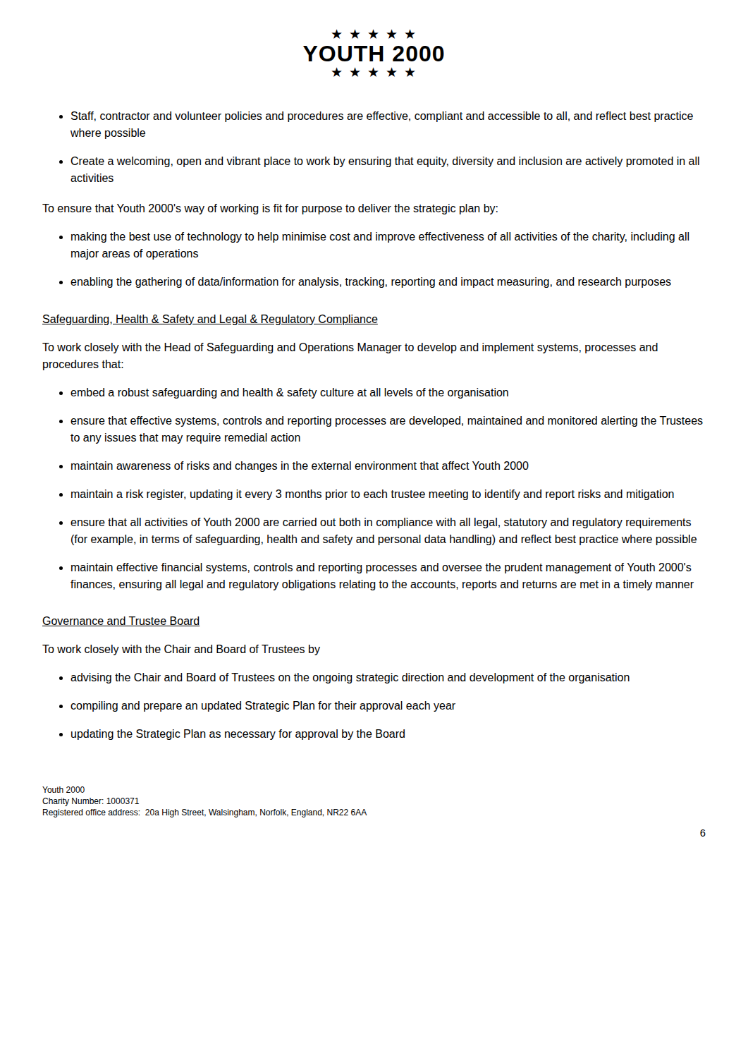★ ★ ★ ★ ★
YOUTH 2000
★ ★ ★ ★ ★
Staff, contractor and volunteer policies and procedures are effective, compliant and accessible to all, and reflect best practice where possible
Create a welcoming, open and vibrant place to work by ensuring that equity, diversity and inclusion are actively promoted in all activities
To ensure that Youth 2000's way of working is fit for purpose to deliver the strategic plan by:
making the best use of technology to help minimise cost and improve effectiveness of all activities of the charity, including all major areas of operations
enabling the gathering of data/information for analysis, tracking, reporting and impact measuring, and research purposes
Safeguarding, Health & Safety and Legal & Regulatory Compliance
To work closely with the Head of Safeguarding and Operations Manager to develop and implement systems, processes and procedures that:
embed a robust safeguarding and health & safety culture at all levels of the organisation
ensure that effective systems, controls and reporting processes are developed, maintained and monitored alerting the Trustees to any issues that may require remedial action
maintain awareness of risks and changes in the external environment that affect Youth 2000
maintain a risk register, updating it every 3 months prior to each trustee meeting to identify and report risks and mitigation
ensure that all activities of Youth 2000 are carried out both in compliance with all legal, statutory and regulatory requirements (for example, in terms of safeguarding, health and safety and personal data handling) and reflect best practice where possible
maintain effective financial systems, controls and reporting processes and oversee the prudent management of Youth 2000's finances, ensuring all legal and regulatory obligations relating to the accounts, reports and returns are met in a timely manner
Governance and Trustee Board
To work closely with the Chair and Board of Trustees by
advising the Chair and Board of Trustees on the ongoing strategic direction and development of the organisation
compiling and prepare an updated Strategic Plan for their approval each year
updating the Strategic Plan as necessary for approval by the Board
Youth 2000
Charity Number: 1000371
Registered office address: 20a High Street, Walsingham, Norfolk, England, NR22 6AA
6